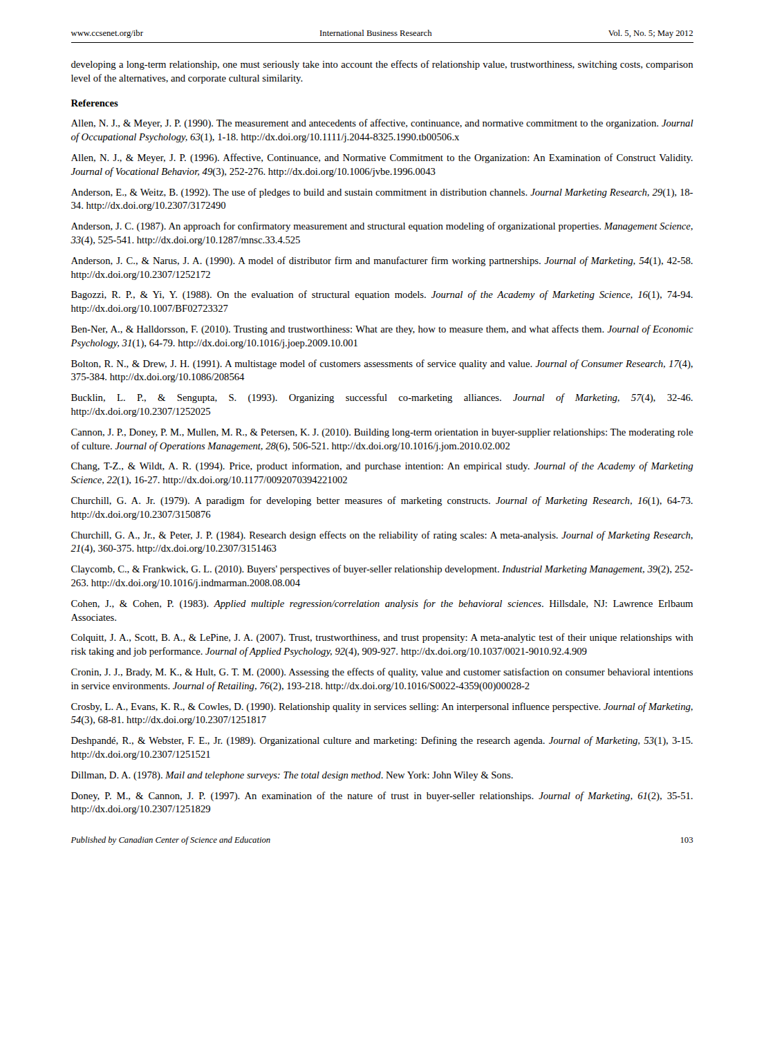www.ccsenet.org/ibr International Business Research Vol. 5, No. 5; May 2012
developing a long-term relationship, one must seriously take into account the effects of relationship value, trustworthiness, switching costs, comparison level of the alternatives, and corporate cultural similarity.
References
Allen, N. J., & Meyer, J. P. (1990). The measurement and antecedents of affective, continuance, and normative commitment to the organization. Journal of Occupational Psychology, 63(1), 1-18. http://dx.doi.org/10.1111/j.2044-8325.1990.tb00506.x
Allen, N. J., & Meyer, J. P. (1996). Affective, Continuance, and Normative Commitment to the Organization: An Examination of Construct Validity. Journal of Vocational Behavior, 49(3), 252-276. http://dx.doi.org/10.1006/jvbe.1996.0043
Anderson, E., & Weitz, B. (1992). The use of pledges to build and sustain commitment in distribution channels. Journal Marketing Research, 29(1), 18-34. http://dx.doi.org/10.2307/3172490
Anderson, J. C. (1987). An approach for confirmatory measurement and structural equation modeling of organizational properties. Management Science, 33(4), 525-541. http://dx.doi.org/10.1287/mnsc.33.4.525
Anderson, J. C., & Narus, J. A. (1990). A model of distributor firm and manufacturer firm working partnerships. Journal of Marketing, 54(1), 42-58. http://dx.doi.org/10.2307/1252172
Bagozzi, R. P., & Yi, Y. (1988). On the evaluation of structural equation models. Journal of the Academy of Marketing Science, 16(1), 74-94. http://dx.doi.org/10.1007/BF02723327
Ben-Ner, A., & Halldorsson, F. (2010). Trusting and trustworthiness: What are they, how to measure them, and what affects them. Journal of Economic Psychology, 31(1), 64-79. http://dx.doi.org/10.1016/j.joep.2009.10.001
Bolton, R. N., & Drew, J. H. (1991). A multistage model of customers assessments of service quality and value. Journal of Consumer Research, 17(4), 375-384. http://dx.doi.org/10.1086/208564
Bucklin, L. P., & Sengupta, S. (1993). Organizing successful co-marketing alliances. Journal of Marketing, 57(4), 32-46. http://dx.doi.org/10.2307/1252025
Cannon, J. P., Doney, P. M., Mullen, M. R., & Petersen, K. J. (2010). Building long-term orientation in buyer-supplier relationships: The moderating role of culture. Journal of Operations Management, 28(6), 506-521. http://dx.doi.org/10.1016/j.jom.2010.02.002
Chang, T-Z., & Wildt, A. R. (1994). Price, product information, and purchase intention: An empirical study. Journal of the Academy of Marketing Science, 22(1), 16-27. http://dx.doi.org/10.1177/0092070394221002
Churchill, G. A. Jr. (1979). A paradigm for developing better measures of marketing constructs. Journal of Marketing Research, 16(1), 64-73. http://dx.doi.org/10.2307/3150876
Churchill, G. A., Jr., & Peter, J. P. (1984). Research design effects on the reliability of rating scales: A meta-analysis. Journal of Marketing Research, 21(4), 360-375. http://dx.doi.org/10.2307/3151463
Claycomb, C., & Frankwick, G. L. (2010). Buyers' perspectives of buyer-seller relationship development. Industrial Marketing Management, 39(2), 252-263. http://dx.doi.org/10.1016/j.indmarman.2008.08.004
Cohen, J., & Cohen, P. (1983). Applied multiple regression/correlation analysis for the behavioral sciences. Hillsdale, NJ: Lawrence Erlbaum Associates.
Colquitt, J. A., Scott, B. A., & LePine, J. A. (2007). Trust, trustworthiness, and trust propensity: A meta-analytic test of their unique relationships with risk taking and job performance. Journal of Applied Psychology, 92(4), 909-927. http://dx.doi.org/10.1037/0021-9010.92.4.909
Cronin, J. J., Brady, M. K., & Hult, G. T. M. (2000). Assessing the effects of quality, value and customer satisfaction on consumer behavioral intentions in service environments. Journal of Retailing, 76(2), 193-218. http://dx.doi.org/10.1016/S0022-4359(00)00028-2
Crosby, L. A., Evans, K. R., & Cowles, D. (1990). Relationship quality in services selling: An interpersonal influence perspective. Journal of Marketing, 54(3), 68-81. http://dx.doi.org/10.2307/1251817
Deshpandé, R., & Webster, F. E., Jr. (1989). Organizational culture and marketing: Defining the research agenda. Journal of Marketing, 53(1), 3-15. http://dx.doi.org/10.2307/1251521
Dillman, D. A. (1978). Mail and telephone surveys: The total design method. New York: John Wiley & Sons.
Doney, P. M., & Cannon, J. P. (1997). An examination of the nature of trust in buyer-seller relationships. Journal of Marketing, 61(2), 35-51. http://dx.doi.org/10.2307/1251829
Published by Canadian Center of Science and Education 103